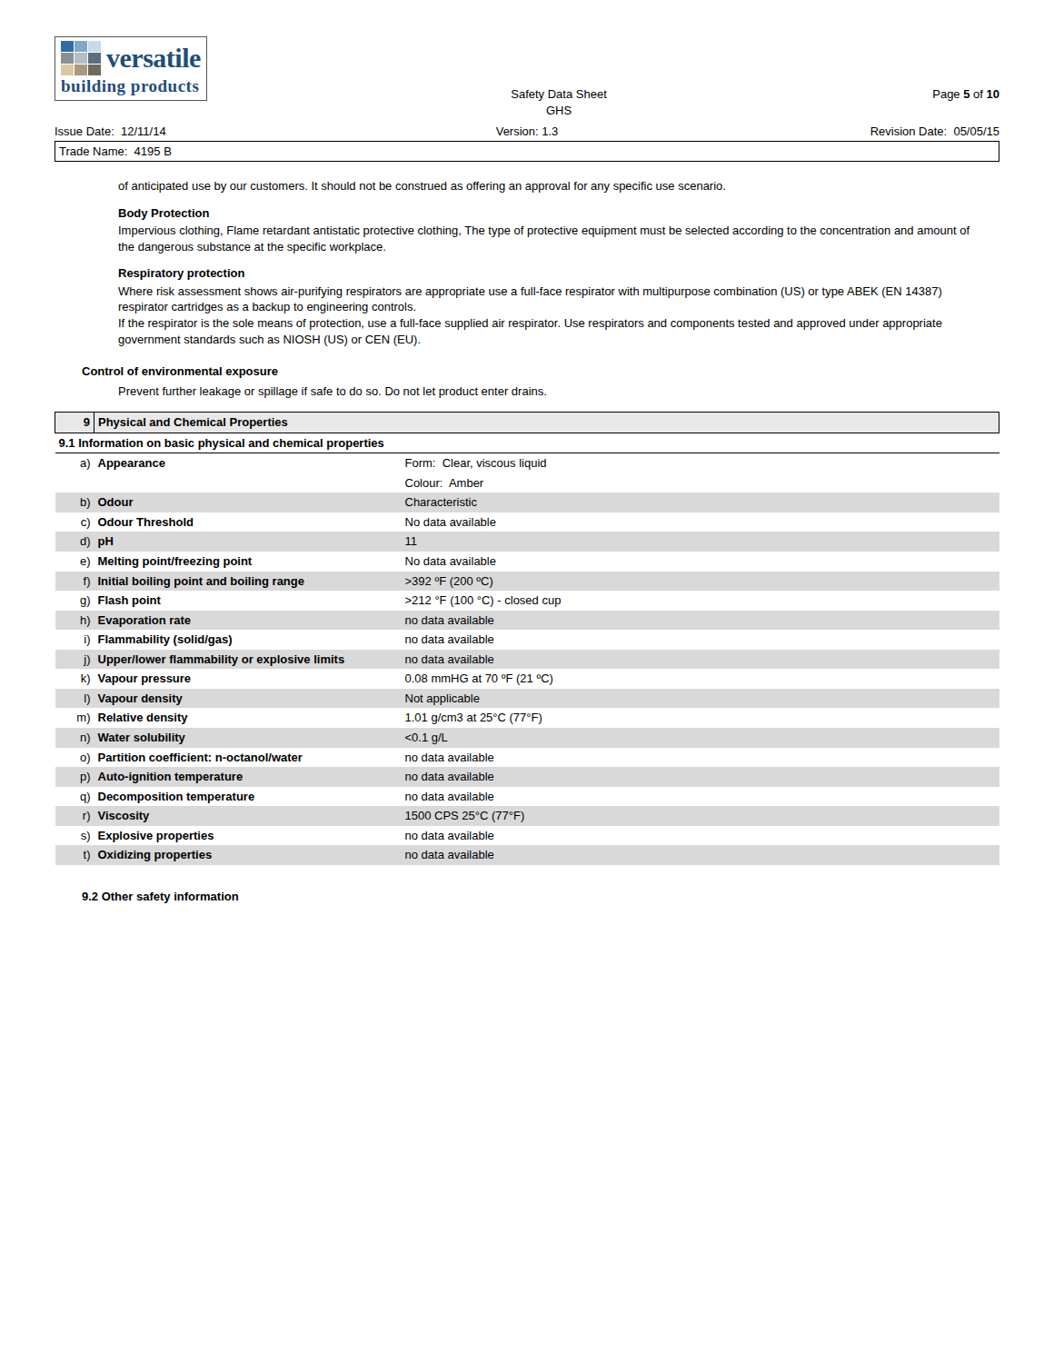versatile
building products
Safety Data Sheet
GHS
Page 5 of 10
Issue Date: 12/11/14
Version: 1.3
Revision Date: 05/05/15
Trade Name: 4195 B
of anticipated use by our customers. It should not be construed as offering an approval for any specific use scenario.
Body Protection
Impervious clothing, Flame retardant antistatic protective clothing, The type of protective equipment must be selected according to the concentration and amount of the dangerous substance at the specific workplace.
Respiratory protection
Where risk assessment shows air-purifying respirators are appropriate use a full-face respirator with multipurpose combination (US) or type ABEK (EN 14387) respirator cartridges as a backup to engineering controls.
If the respirator is the sole means of protection, use a full-face supplied air respirator. Use respirators and components tested and approved under appropriate government standards such as NIOSH (US) or CEN (EU).
Control of environmental exposure
Prevent further leakage or spillage if safe to do so. Do not let product enter drains.
| 9 | Physical and Chemical Properties |
| 9.1 Information on basic physical and chemical properties |
| a) | Appearance | Form: Clear, viscous liquid |
| | | Colour: Amber |
| b) | Odour | Characteristic |
| c) | Odour Threshold | No data available |
| d) | pH | 11 |
| e) | Melting point/freezing point | No data available |
| f) | Initial boiling point and boiling range | >392 ºF (200 ºC) |
| g) | Flash point | >212 °F (100 °C) - closed cup |
| h) | Evaporation rate | no data available |
| i) | Flammability (solid/gas) | no data available |
| j) | Upper/lower flammability or explosive limits | no data available |
| k) | Vapour pressure | 0.08 mmHG at 70 ºF (21 ºC) |
| l) | Vapour density | Not applicable |
| m) | Relative density | 1.01 g/cm3 at 25°C (77°F) |
| n) | Water solubility | <0.1 g/L |
| o) | Partition coefficient: n-octanol/water | no data available |
| p) | Auto-ignition temperature | no data available |
| q) | Decomposition temperature | no data available |
| r) | Viscosity | 1500 CPS 25°C (77°F) |
| s) | Explosive properties | no data available |
| t) | Oxidizing properties | no data available |
9.2 Other safety information